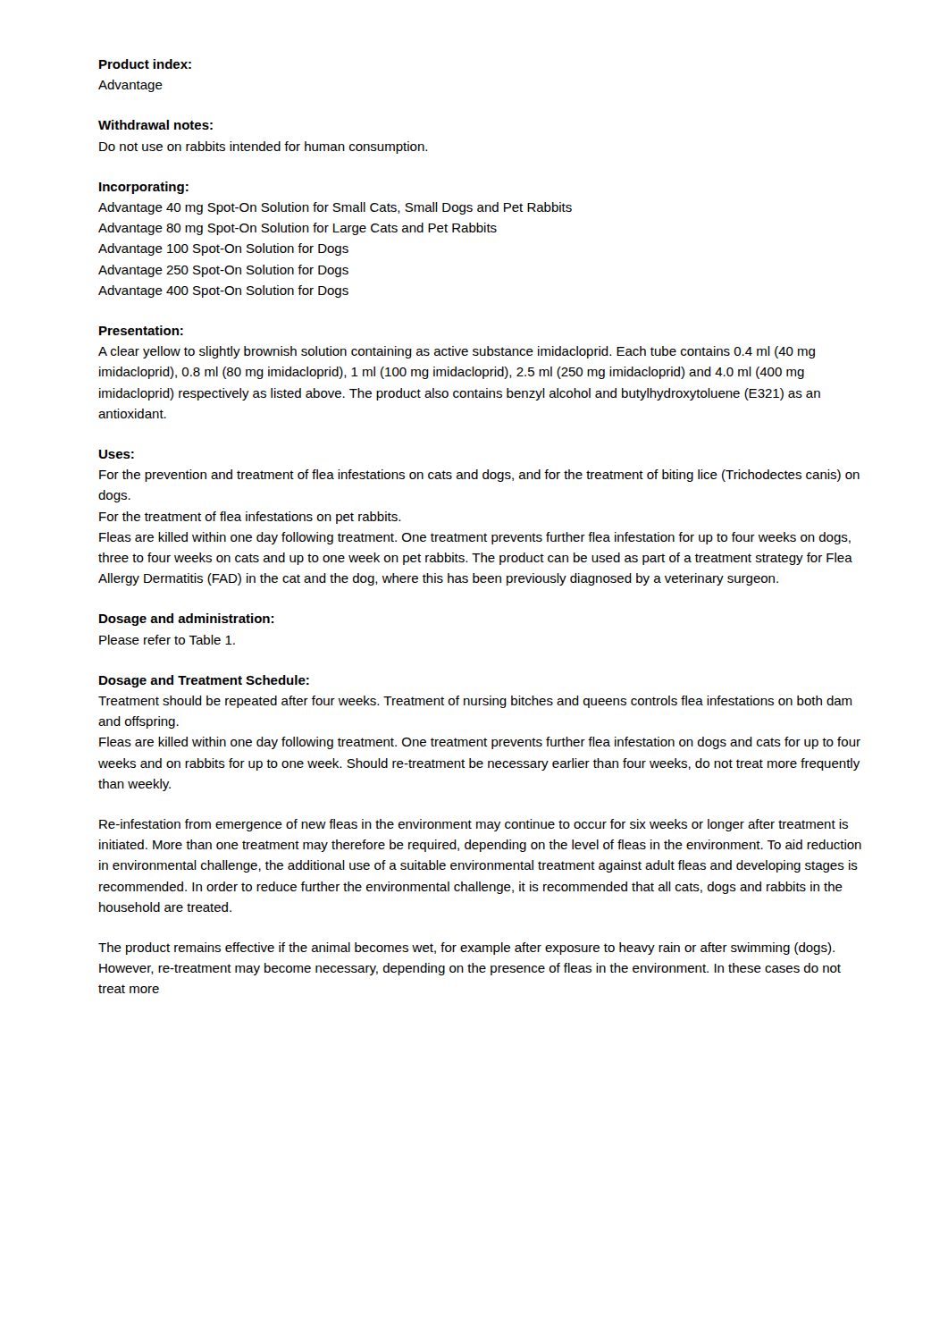Product index:
Advantage
Withdrawal notes:
Do not use on rabbits intended for human consumption.
Incorporating:
Advantage 40 mg Spot-On Solution for Small Cats, Small Dogs and Pet Rabbits
Advantage 80 mg Spot-On Solution for Large Cats and Pet Rabbits
Advantage 100 Spot-On Solution for Dogs
Advantage 250 Spot-On Solution for Dogs
Advantage 400 Spot-On Solution for Dogs
Presentation:
A clear yellow to slightly brownish solution containing as active substance imidacloprid. Each tube contains 0.4 ml (40 mg imidacloprid), 0.8 ml (80 mg imidacloprid), 1 ml (100 mg imidacloprid), 2.5 ml (250 mg imidacloprid) and 4.0 ml (400 mg imidacloprid) respectively as listed above. The product also contains benzyl alcohol and butylhydroxytoluene (E321) as an antioxidant.
Uses:
For the prevention and treatment of flea infestations on cats and dogs, and for the treatment of biting lice (Trichodectes canis) on dogs.
For the treatment of flea infestations on pet rabbits.
Fleas are killed within one day following treatment. One treatment prevents further flea infestation for up to four weeks on dogs, three to four weeks on cats and up to one week on pet rabbits. The product can be used as part of a treatment strategy for Flea Allergy Dermatitis (FAD) in the cat and the dog, where this has been previously diagnosed by a veterinary surgeon.
Dosage and administration:
Please refer to Table 1.
Dosage and Treatment Schedule:
Treatment should be repeated after four weeks. Treatment of nursing bitches and queens controls flea infestations on both dam and offspring.
Fleas are killed within one day following treatment. One treatment prevents further flea infestation on dogs and cats for up to four weeks and on rabbits for up to one week. Should re-treatment be necessary earlier than four weeks, do not treat more frequently than weekly.
Re-infestation from emergence of new fleas in the environment may continue to occur for six weeks or longer after treatment is initiated. More than one treatment may therefore be required, depending on the level of fleas in the environment. To aid reduction in environmental challenge, the additional use of a suitable environmental treatment against adult fleas and developing stages is recommended. In order to reduce further the environmental challenge, it is recommended that all cats, dogs and rabbits in the household are treated.
The product remains effective if the animal becomes wet, for example after exposure to heavy rain or after swimming (dogs). However, re-treatment may become necessary, depending on the presence of fleas in the environment. In these cases do not treat more